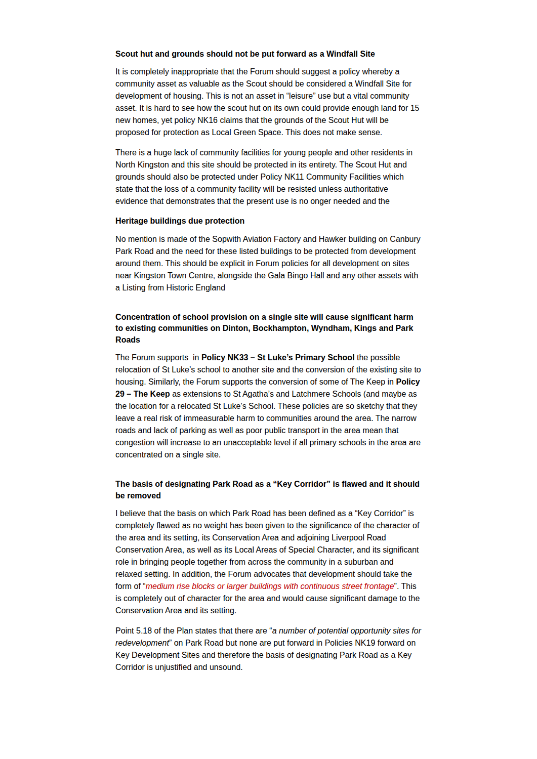Scout hut and grounds should not be put forward as a Windfall Site
It is completely inappropriate that the Forum should suggest a policy whereby a community asset as valuable as the Scout should be considered a Windfall Site for development of housing. This is not an asset in “leisure” use but a vital community asset. It is hard to see how the scout hut on its own could provide enough land for 15 new homes, yet policy NK16 claims that the grounds of the Scout Hut will be proposed for protection as Local Green Space. This does not make sense.
There is a huge lack of community facilities for young people and other residents in North Kingston and this site should be protected in its entirety. The Scout Hut and grounds should also be protected under Policy NK11 Community Facilities which state that the loss of a community facility will be resisted unless authoritative evidence that demonstrates that the present use is no onger needed and the
Heritage buildings due protection
No mention is made of the Sopwith Aviation Factory and Hawker building on Canbury Park Road and the need for these listed buildings to be protected from development around them. This should be explicit in Forum policies for all development on sites near Kingston Town Centre, alongside the Gala Bingo Hall and any other assets with a Listing from Historic England
Concentration of school provision on a single site will cause significant harm to existing communities on Dinton, Bockhampton, Wyndham, Kings and Park Roads
The Forum supports in Policy NK33 – St Luke’s Primary School the possible relocation of St Luke’s school to another site and the conversion of the existing site to housing. Similarly, the Forum supports the conversion of some of The Keep in Policy 29 – The Keep as extensions to St Agatha’s and Latchmere Schools (and maybe as the location for a relocated St Luke’s School. These policies are so sketchy that they leave a real risk of immeasurable harm to communities around the area. The narrow roads and lack of parking as well as poor public transport in the area mean that congestion will increase to an unacceptable level if all primary schools in the area are concentrated on a single site.
The basis of designating Park Road as a “Key Corridor” is flawed and it should be removed
I believe that the basis on which Park Road has been defined as a “Key Corridor” is completely flawed as no weight has been given to the significance of the character of the area and its setting, its Conservation Area and adjoining Liverpool Road Conservation Area, as well as its Local Areas of Special Character, and its significant role in bringing people together from across the community in a suburban and relaxed setting. In addition, the Forum advocates that development should take the form of “medium rise blocks or larger buildings with continuous street frontage”. This is completely out of character for the area and would cause significant damage to the Conservation Area and its setting.
Point 5.18 of the Plan states that there are “a number of potential opportunity sites for redevelopment” on Park Road but none are put forward in Policies NK19 forward on Key Development Sites and therefore the basis of designating Park Road as a Key Corridor is unjustified and unsound.